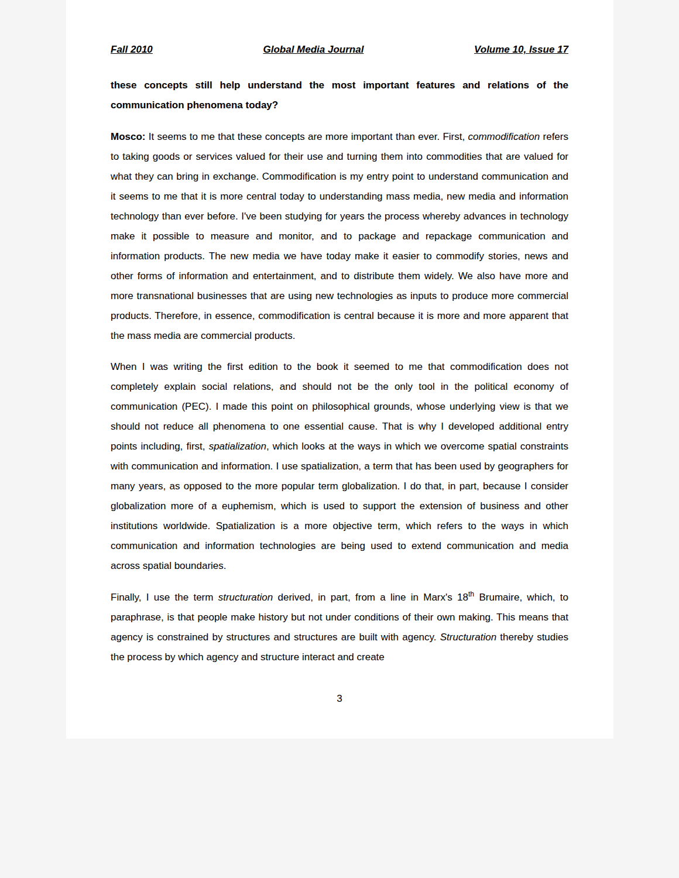Fall 2010 Global Media Journal Volume 10, Issue 17
these concepts still help understand the most important features and relations of the communication phenomena today?
Mosco: It seems to me that these concepts are more important than ever. First, commodification refers to taking goods or services valued for their use and turning them into commodities that are valued for what they can bring in exchange. Commodification is my entry point to understand communication and it seems to me that it is more central today to understanding mass media, new media and information technology than ever before. I've been studying for years the process whereby advances in technology make it possible to measure and monitor, and to package and repackage communication and information products. The new media we have today make it easier to commodify stories, news and other forms of information and entertainment, and to distribute them widely. We also have more and more transnational businesses that are using new technologies as inputs to produce more commercial products. Therefore, in essence, commodification is central because it is more and more apparent that the mass media are commercial products.
When I was writing the first edition to the book it seemed to me that commodification does not completely explain social relations, and should not be the only tool in the political economy of communication (PEC). I made this point on philosophical grounds, whose underlying view is that we should not reduce all phenomena to one essential cause. That is why I developed additional entry points including, first, spatialization, which looks at the ways in which we overcome spatial constraints with communication and information. I use spatialization, a term that has been used by geographers for many years, as opposed to the more popular term globalization. I do that, in part, because I consider globalization more of a euphemism, which is used to support the extension of business and other institutions worldwide. Spatialization is a more objective term, which refers to the ways in which communication and information technologies are being used to extend communication and media across spatial boundaries.
Finally, I use the term structuration derived, in part, from a line in Marx's 18th Brumaire, which, to paraphrase, is that people make history but not under conditions of their own making. This means that agency is constrained by structures and structures are built with agency. Structuration thereby studies the process by which agency and structure interact and create
3